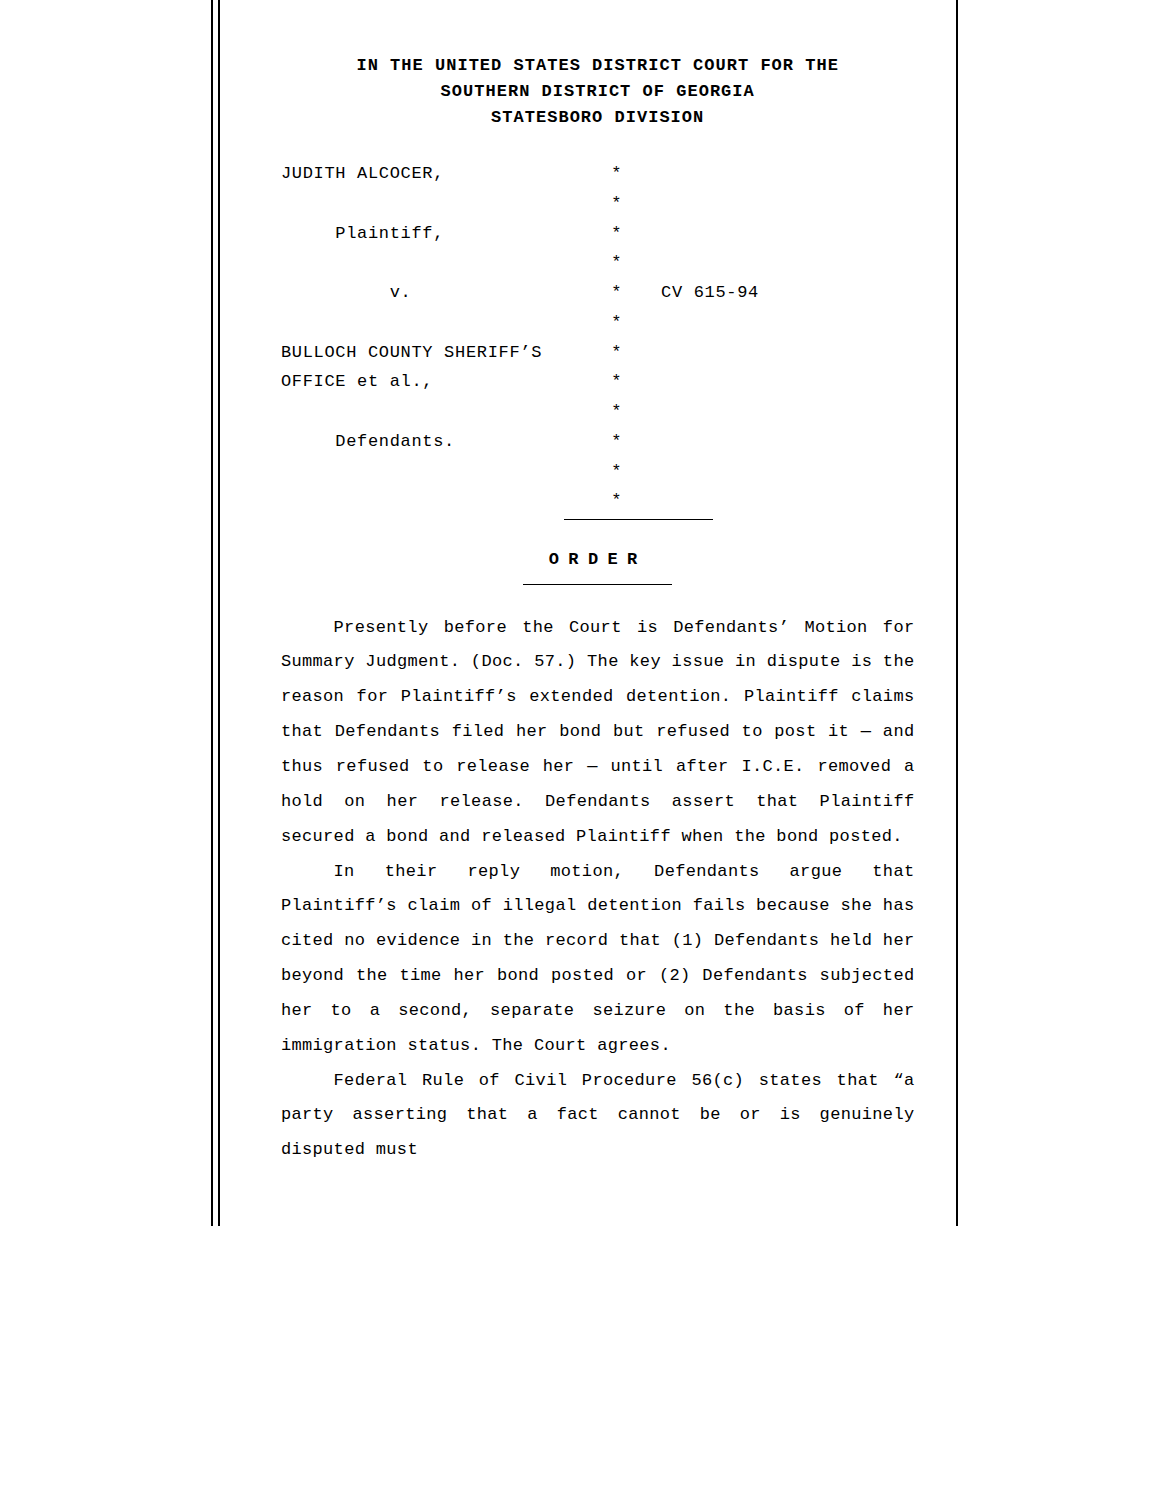IN THE UNITED STATES DISTRICT COURT FOR THE
SOUTHERN DISTRICT OF GEORGIA
STATESBORO DIVISION
| JUDITH ALCOCER, | * | |
| | * | |
| Plaintiff, | * | |
| | * | |
| v. | * | CV 615-94 |
| | * | |
| BULLOCH COUNTY SHERIFF’S | * | |
| OFFICE et al., | * | |
| | * | |
| Defendants. | * | |
| | * | |
| | * | |
ORDER
Presently before the Court is Defendants’ Motion for Summary Judgment. (Doc. 57.) The key issue in dispute is the reason for Plaintiff’s extended detention. Plaintiff claims that Defendants filed her bond but refused to post it — and thus refused to release her — until after I.C.E. removed a hold on her release. Defendants assert that Plaintiff secured a bond and released Plaintiff when the bond posted.
In their reply motion, Defendants argue that Plaintiff’s claim of illegal detention fails because she has cited no evidence in the record that (1) Defendants held her beyond the time her bond posted or (2) Defendants subjected her to a second, separate seizure on the basis of her immigration status. The Court agrees.
Federal Rule of Civil Procedure 56(c) states that “a party asserting that a fact cannot be or is genuinely disputed must